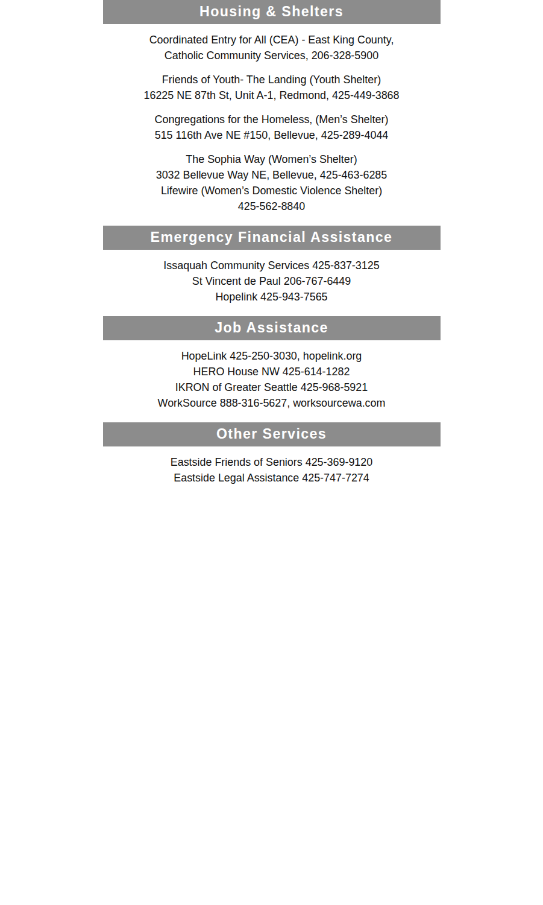Housing & Shelters
Coordinated Entry for All (CEA) - East King County,
Catholic Community Services, 206-328-5900
Friends of Youth- The Landing (Youth Shelter)
16225 NE 87th St, Unit A-1, Redmond, 425-449-3868
Congregations for the Homeless, (Men’s Shelter)
515 116th Ave NE #150, Bellevue, 425-289-4044
The Sophia Way (Women’s Shelter)
3032 Bellevue Way NE, Bellevue, 425-463-6285
Lifewire (Women’s Domestic Violence Shelter)
425-562-8840
Emergency Financial Assistance
Issaquah Community Services 425-837-3125
St Vincent de Paul 206-767-6449
Hopelink 425-943-7565
Job Assistance
HopeLink 425-250-3030, hopelink.org
HERO House NW 425-614-1282
IKRON of Greater Seattle 425-968-5921
WorkSource 888-316-5627, worksourcewa.com
Other Services
Eastside Friends of Seniors 425-369-9120
Eastside Legal Assistance 425-747-7274